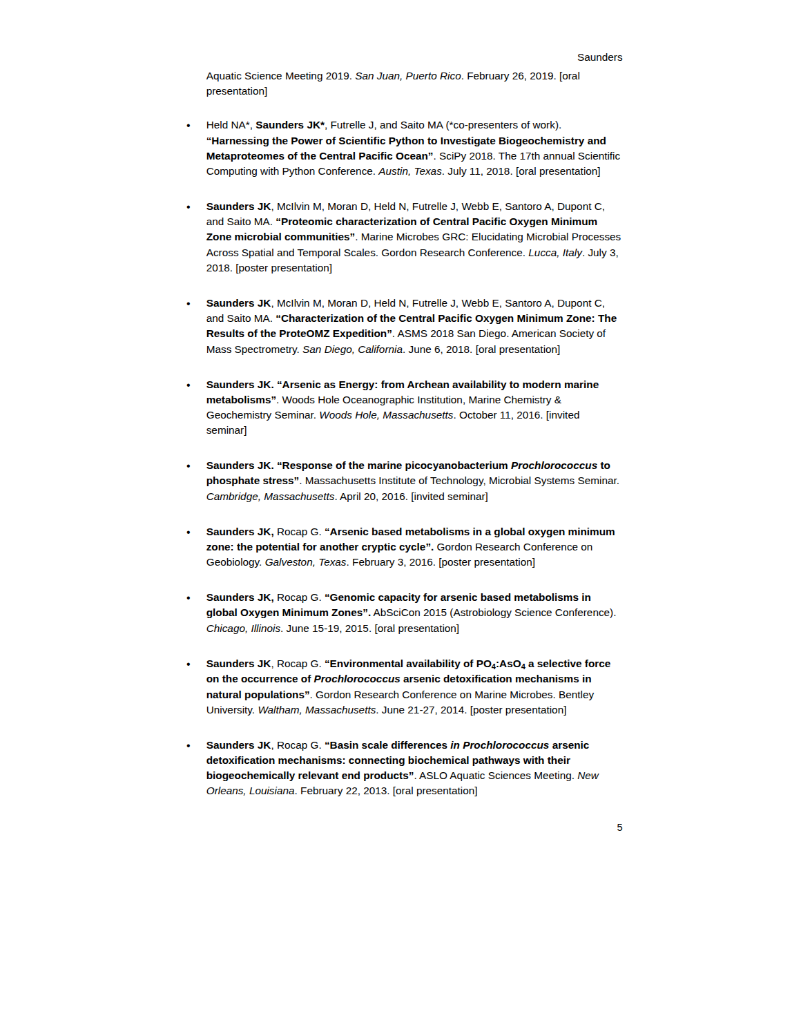Saunders
Aquatic Science Meeting 2019. San Juan, Puerto Rico. February 26, 2019. [oral presentation]
Held NA*, Saunders JK*, Futrelle J, and Saito MA (*co-presenters of work). “Harnessing the Power of Scientific Python to Investigate Biogeochemistry and Metaproteomes of the Central Pacific Ocean”. SciPy 2018. The 17th annual Scientific Computing with Python Conference. Austin, Texas. July 11, 2018. [oral presentation]
Saunders JK, McIlvin M, Moran D, Held N, Futrelle J, Webb E, Santoro A, Dupont C, and Saito MA. “Proteomic characterization of Central Pacific Oxygen Minimum Zone microbial communities”. Marine Microbes GRC: Elucidating Microbial Processes Across Spatial and Temporal Scales. Gordon Research Conference. Lucca, Italy. July 3, 2018. [poster presentation]
Saunders JK, McIlvin M, Moran D, Held N, Futrelle J, Webb E, Santoro A, Dupont C, and Saito MA. “Characterization of the Central Pacific Oxygen Minimum Zone: The Results of the ProteOMZ Expedition”. ASMS 2018 San Diego. American Society of Mass Spectrometry. San Diego, California. June 6, 2018. [oral presentation]
Saunders JK. “Arsenic as Energy: from Archean availability to modern marine metabolisms”. Woods Hole Oceanographic Institution, Marine Chemistry & Geochemistry Seminar. Woods Hole, Massachusetts. October 11, 2016. [invited seminar]
Saunders JK. “Response of the marine picocyanobacterium Prochlorococcus to phosphate stress”. Massachusetts Institute of Technology, Microbial Systems Seminar. Cambridge, Massachusetts. April 20, 2016. [invited seminar]
Saunders JK, Rocap G. “Arsenic based metabolisms in a global oxygen minimum zone: the potential for another cryptic cycle”. Gordon Research Conference on Geobiology. Galveston, Texas. February 3, 2016. [poster presentation]
Saunders JK, Rocap G. “Genomic capacity for arsenic based metabolisms in global Oxygen Minimum Zones”. AbSciCon 2015 (Astrobiology Science Conference). Chicago, Illinois. June 15-19, 2015. [oral presentation]
Saunders JK, Rocap G. “Environmental availability of PO4:AsO4 a selective force on the occurrence of Prochlorococcus arsenic detoxification mechanisms in natural populations”. Gordon Research Conference on Marine Microbes. Bentley University. Waltham, Massachusetts. June 21-27, 2014. [poster presentation]
Saunders JK, Rocap G. “Basin scale differences in Prochlorococcus arsenic detoxification mechanisms: connecting biochemical pathways with their biogeochemically relevant end products”. ASLO Aquatic Sciences Meeting. New Orleans, Louisiana. February 22, 2013. [oral presentation]
5